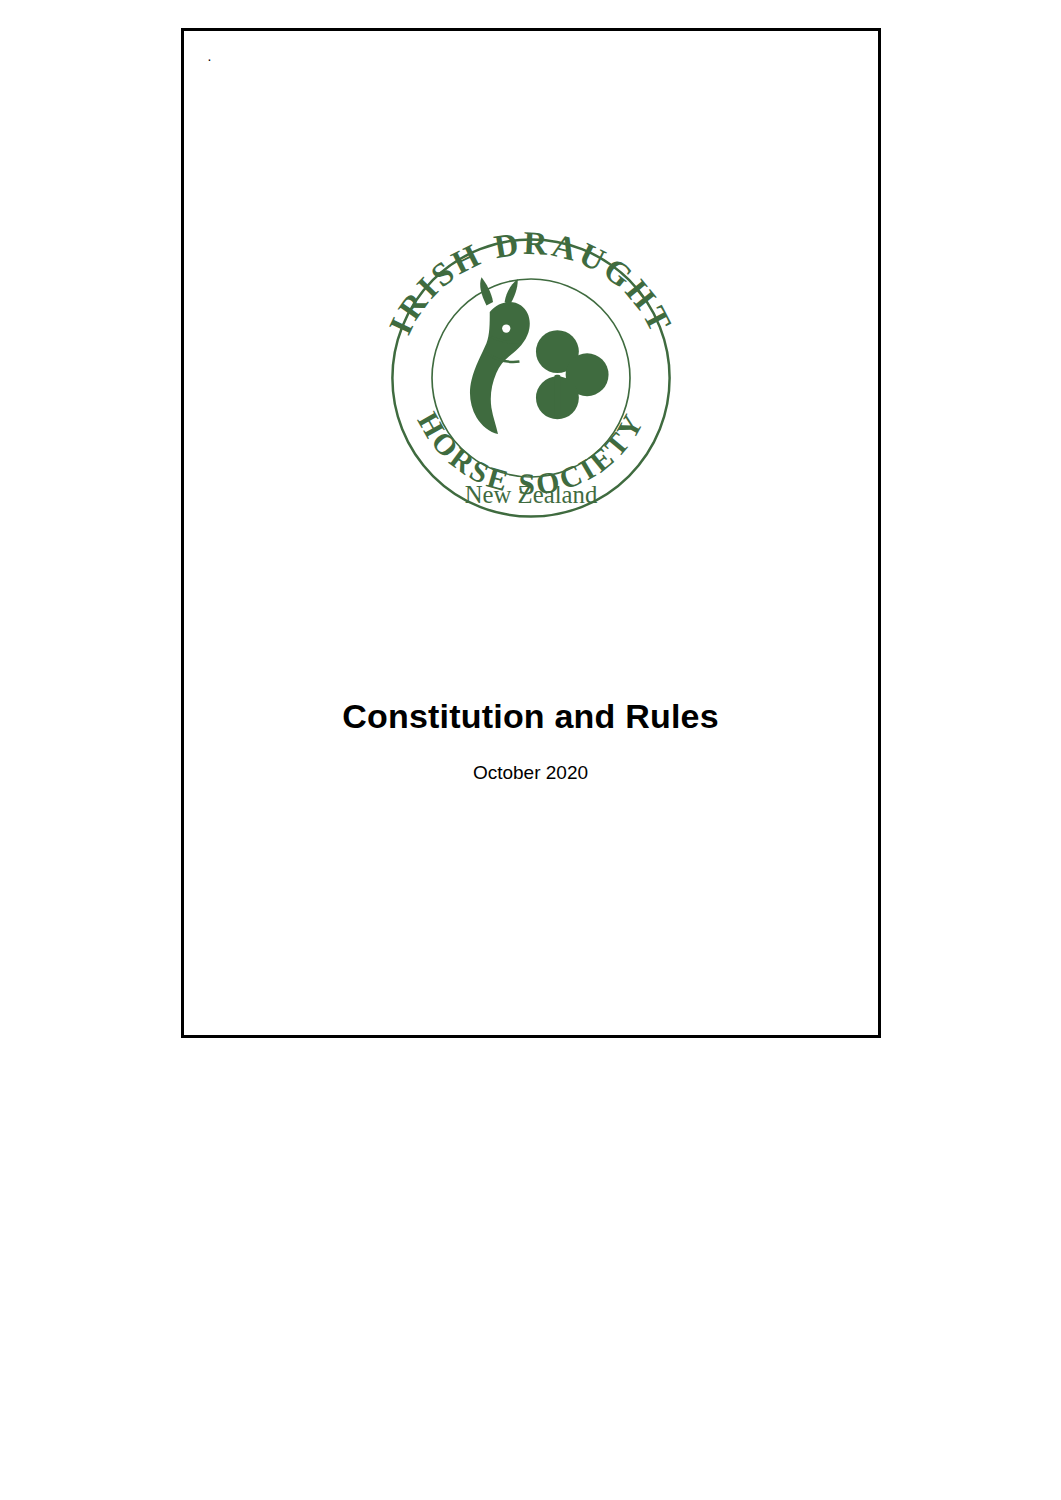.
IRISH DRAUGHT HORSE SOCIETY New Zealand
Constitution and Rules
October 2020